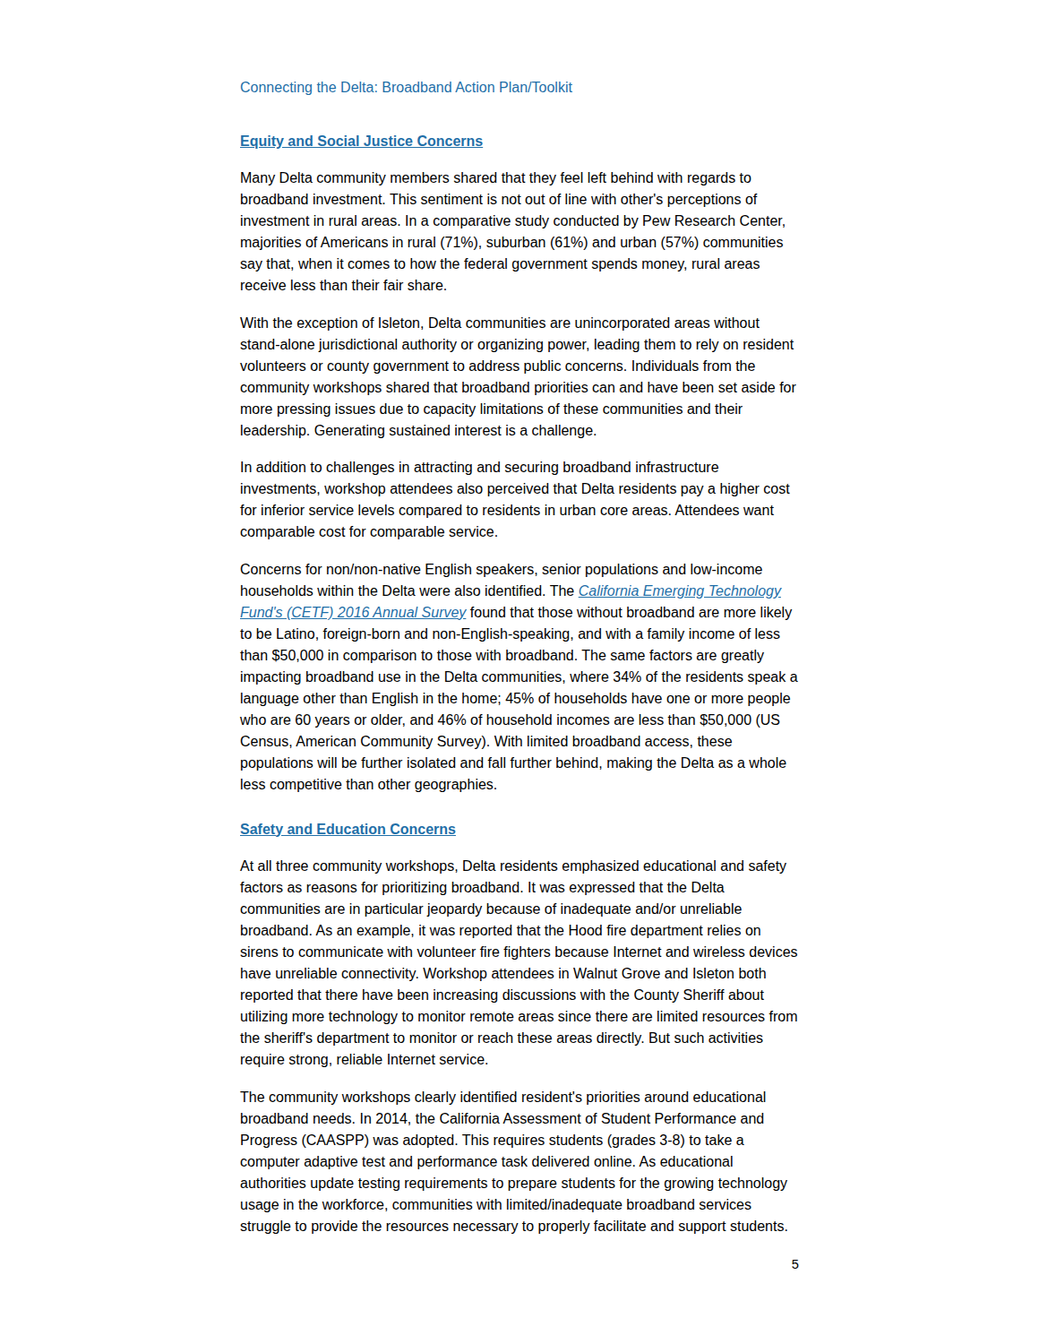Connecting the Delta: Broadband Action Plan/Toolkit
Equity and Social Justice Concerns
Many Delta community members shared that they feel left behind with regards to broadband investment. This sentiment is not out of line with other's perceptions of investment in rural areas. In a comparative study conducted by Pew Research Center, majorities of Americans in rural (71%), suburban (61%) and urban (57%) communities say that, when it comes to how the federal government spends money, rural areas receive less than their fair share.
With the exception of Isleton, Delta communities are unincorporated areas without stand-alone jurisdictional authority or organizing power, leading them to rely on resident volunteers or county government to address public concerns. Individuals from the community workshops shared that broadband priorities can and have been set aside for more pressing issues due to capacity limitations of these communities and their leadership. Generating sustained interest is a challenge.
In addition to challenges in attracting and securing broadband infrastructure investments, workshop attendees also perceived that Delta residents pay a higher cost for inferior service levels compared to residents in urban core areas. Attendees want comparable cost for comparable service.
Concerns for non/non-native English speakers, senior populations and low-income households within the Delta were also identified. The California Emerging Technology Fund's (CETF) 2016 Annual Survey found that those without broadband are more likely to be Latino, foreign-born and non-English-speaking, and with a family income of less than $50,000 in comparison to those with broadband. The same factors are greatly impacting broadband use in the Delta communities, where 34% of the residents speak a language other than English in the home; 45% of households have one or more people who are 60 years or older, and 46% of household incomes are less than $50,000 (US Census, American Community Survey). With limited broadband access, these populations will be further isolated and fall further behind, making the Delta as a whole less competitive than other geographies.
Safety and Education Concerns
At all three community workshops, Delta residents emphasized educational and safety factors as reasons for prioritizing broadband. It was expressed that the Delta communities are in particular jeopardy because of inadequate and/or unreliable broadband. As an example, it was reported that the Hood fire department relies on sirens to communicate with volunteer fire fighters because Internet and wireless devices have unreliable connectivity. Workshop attendees in Walnut Grove and Isleton both reported that there have been increasing discussions with the County Sheriff about utilizing more technology to monitor remote areas since there are limited resources from the sheriff's department to monitor or reach these areas directly. But such activities require strong, reliable Internet service.
The community workshops clearly identified resident's priorities around educational broadband needs. In 2014, the California Assessment of Student Performance and Progress (CAASPP) was adopted. This requires students (grades 3-8) to take a computer adaptive test and performance task delivered online. As educational authorities update testing requirements to prepare students for the growing technology usage in the workforce, communities with limited/inadequate broadband services struggle to provide the resources necessary to properly facilitate and support students.
5